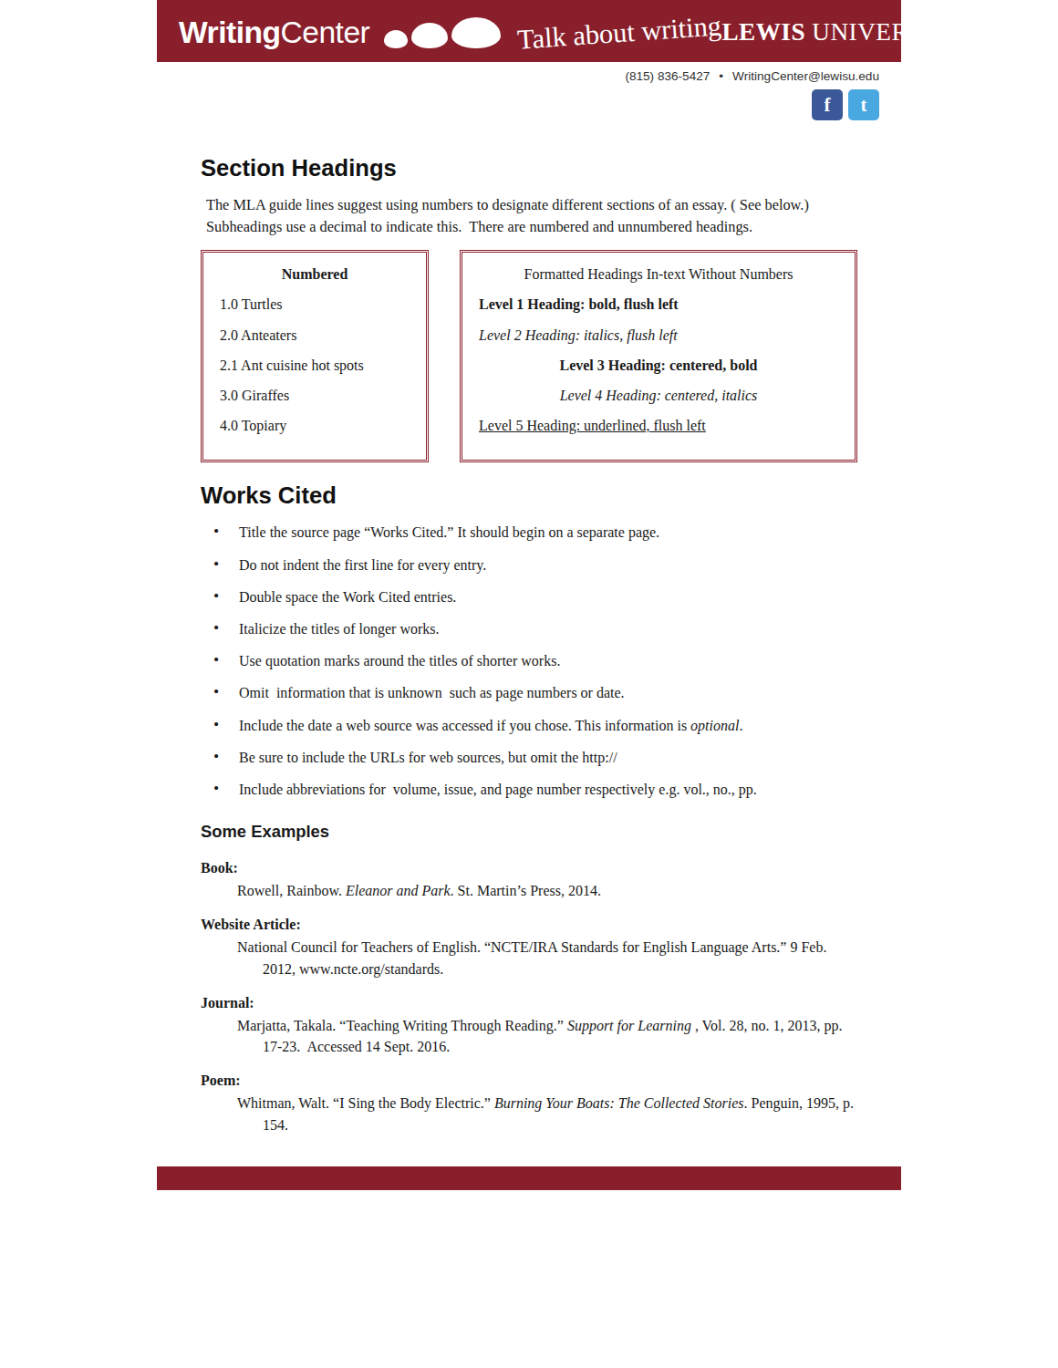Writing Center Talk about writing
Lewis University
(815) 836-5427 • WritingCenter@lewisu.edu
f t
Section Headings
The MLA guide lines suggest using numbers to designate different sections of an essay. ( See below.) Subheadings use a decimal to indicate this. There are numbered and unnumbered headings.
Numbered
1.0 Turtles
2.0 Anteaters
2.1 Ant cuisine hot spots
3.0 Giraffes
4.0 Topiary
Formatted Headings In-text Without Numbers
Level 1 Heading: bold, flush left
Level 2 Heading: italics, flush left
Level 3 Heading: centered, bold
Level 4 Heading: centered, italics
Level 5 Heading: underlined, flush left
Works Cited
Title the source page “Works Cited.” It should begin on a separate page.
Do not indent the first line for every entry.
Double space the Work Cited entries.
Italicize the titles of longer works.
Use quotation marks around the titles of shorter works.
Omit information that is unknown such as page numbers or date.
Include the date a web source was accessed if you chose. This information is optional.
Be sure to include the URLs for web sources, but omit the http://
Include abbreviations for volume, issue, and page number respectively e.g. vol., no., pp.
Some Examples
Book:
Rowell, Rainbow. Eleanor and Park. St. Martin’s Press, 2014.
Website Article:
National Council for Teachers of English. “NCTE/IRA Standards for English Language Arts.” 9 Feb. 2012, www.ncte.org/standards.
Journal:
Marjatta, Takala. “Teaching Writing Through Reading.” Support for Learning , Vol. 28, no. 1, 2013, pp. 17-23. Accessed 14 Sept. 2016.
Poem:
Whitman, Walt. “I Sing the Body Electric.” Burning Your Boats: The Collected Stories. Penguin, 1995, p. 154.